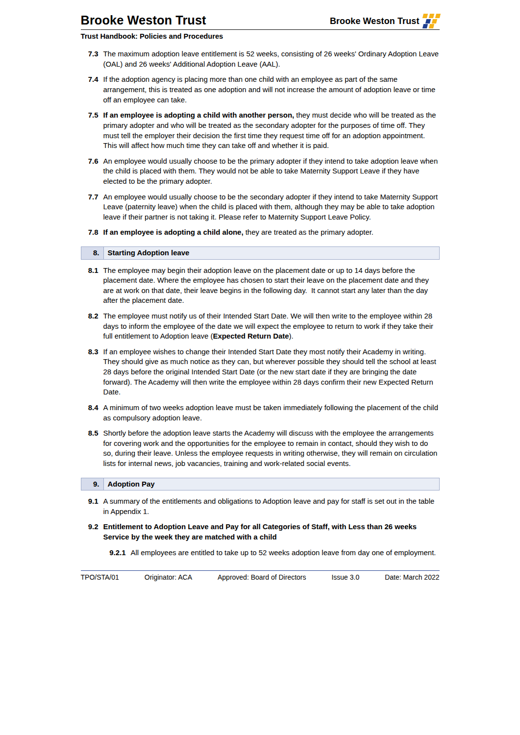Brooke Weston Trust
Brooke Weston Trust
Trust Handbook: Policies and Procedures
7.3
The maximum adoption leave entitlement is 52 weeks, consisting of 26 weeks' Ordinary Adoption Leave (OAL) and 26 weeks' Additional Adoption Leave (AAL).
7.4
If the adoption agency is placing more than one child with an employee as part of the same arrangement, this is treated as one adoption and will not increase the amount of adoption leave or time off an employee can take.
7.5
If an employee is adopting a child with another person, they must decide who will be treated as the primary adopter and who will be treated as the secondary adopter for the purposes of time off. They must tell the employer their decision the first time they request time off for an adoption appointment. This will affect how much time they can take off and whether it is paid.
7.6
An employee would usually choose to be the primary adopter if they intend to take adoption leave when the child is placed with them. They would not be able to take Maternity Support Leave if they have elected to be the primary adopter.
7.7
An employee would usually choose to be the secondary adopter if they intend to take Maternity Support Leave (paternity leave) when the child is placed with them, although they may be able to take adoption leave if their partner is not taking it. Please refer to Maternity Support Leave Policy.
7.8
If an employee is adopting a child alone, they are treated as the primary adopter.
8.
Starting Adoption leave
8.1
The employee may begin their adoption leave on the placement date or up to 14 days before the placement date. Where the employee has chosen to start their leave on the placement date and they are at work on that date, their leave begins in the following day. It cannot start any later than the day after the placement date.
8.2
The employee must notify us of their Intended Start Date. We will then write to the employee within 28 days to inform the employee of the date we will expect the employee to return to work if they take their full entitlement to Adoption leave (Expected Return Date).
8.3
If an employee wishes to change their Intended Start Date they most notify their Academy in writing. They should give as much notice as they can, but wherever possible they should tell the school at least 28 days before the original Intended Start Date (or the new start date if they are bringing the date forward). The Academy will then write the employee within 28 days confirm their new Expected Return Date.
8.4
A minimum of two weeks adoption leave must be taken immediately following the placement of the child as compulsory adoption leave.
8.5
Shortly before the adoption leave starts the Academy will discuss with the employee the arrangements for covering work and the opportunities for the employee to remain in contact, should they wish to do so, during their leave. Unless the employee requests in writing otherwise, they will remain on circulation lists for internal news, job vacancies, training and work-related social events.
9.
Adoption Pay
9.1
A summary of the entitlements and obligations to Adoption leave and pay for staff is set out in the table in Appendix 1.
9.2
Entitlement to Adoption Leave and Pay for all Categories of Staff, with Less than 26 weeks Service by the week they are matched with a child
9.2.1
All employees are entitled to take up to 52 weeks adoption leave from day one of employment.
TPO/STA/01 Originator: ACA Approved: Board of Directors Issue 3.0 Date: March 2022